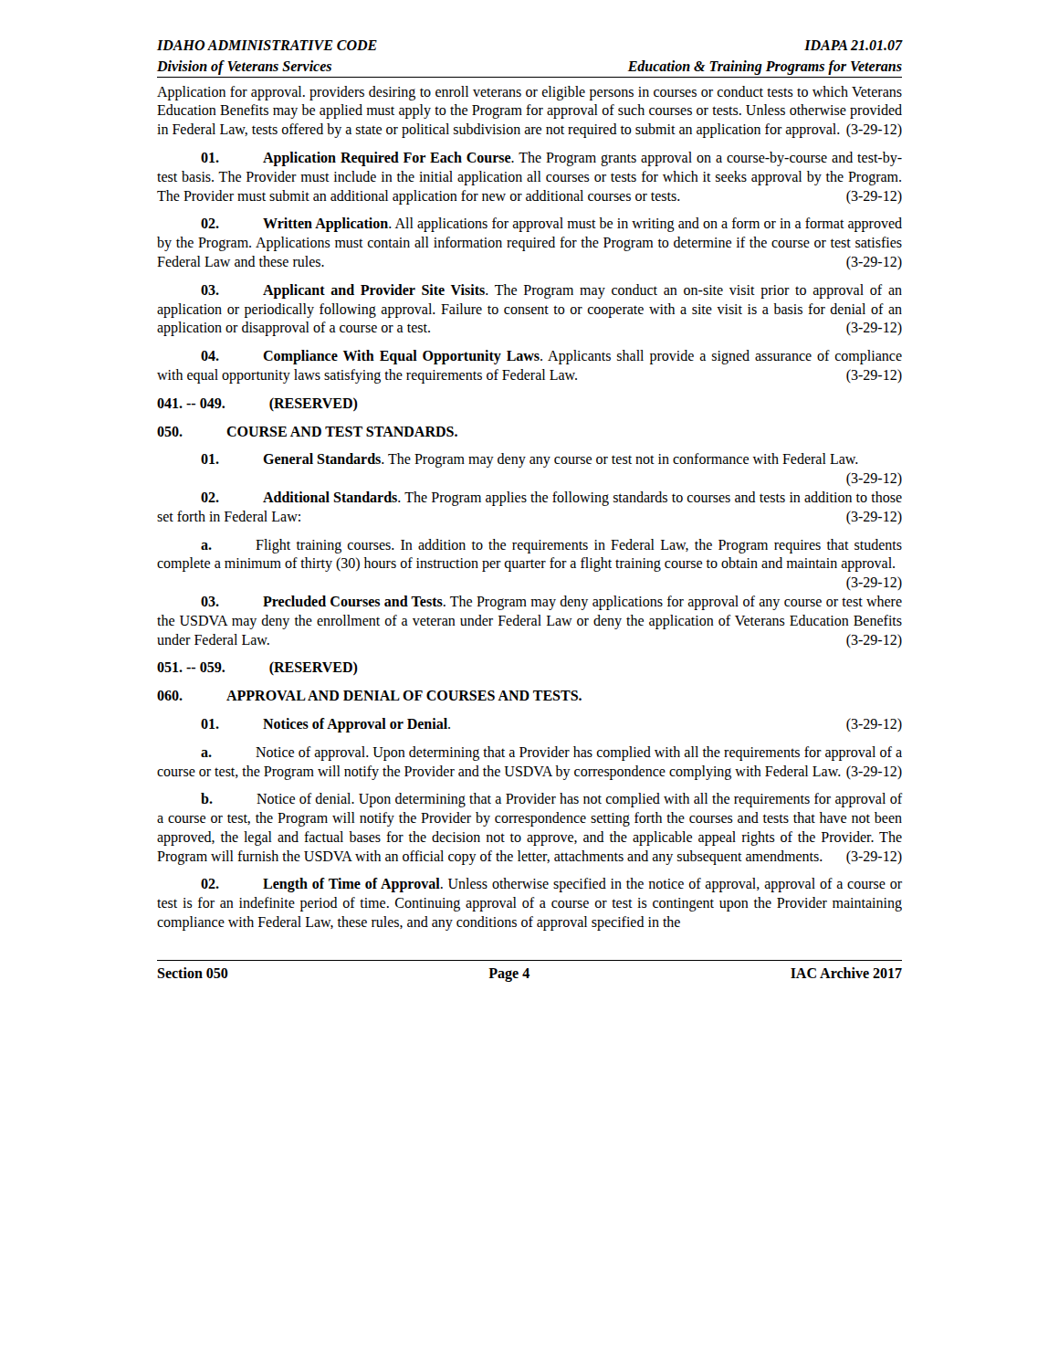IDAHO ADMINISTRATIVE CODE IDAPA 21.01.07
Division of Veterans Services Education & Training Programs for Veterans
Application for approval. providers desiring to enroll veterans or eligible persons in courses or conduct tests to which Veterans Education Benefits may be applied must apply to the Program for approval of such courses or tests. Unless otherwise provided in Federal Law, tests offered by a state or political subdivision are not required to submit an application for approval.(3-29-12)
01. Application Required For Each Course. The Program grants approval on a course-by-course and test-by-test basis. The Provider must include in the initial application all courses or tests for which it seeks approval by the Program. The Provider must submit an additional application for new or additional courses or tests.(3-29-12)
02. Written Application. All applications for approval must be in writing and on a form or in a format approved by the Program. Applications must contain all information required for the Program to determine if the course or test satisfies Federal Law and these rules.(3-29-12)
03. Applicant and Provider Site Visits. The Program may conduct an on-site visit prior to approval of an application or periodically following approval. Failure to consent to or cooperate with a site visit is a basis for denial of an application or disapproval of a course or a test.(3-29-12)
04. Compliance With Equal Opportunity Laws. Applicants shall provide a signed assurance of compliance with equal opportunity laws satisfying the requirements of Federal Law.(3-29-12)
041. -- 049. (RESERVED)
050. COURSE AND TEST STANDARDS.
01. General Standards. The Program may deny any course or test not in conformance with Federal Law.(3-29-12)
02. Additional Standards. The Program applies the following standards to courses and tests in addition to those set forth in Federal Law:(3-29-12)
a. Flight training courses. In addition to the requirements in Federal Law, the Program requires that students complete a minimum of thirty (30) hours of instruction per quarter for a flight training course to obtain and maintain approval.(3-29-12)
03. Precluded Courses and Tests. The Program may deny applications for approval of any course or test where the USDVA may deny the enrollment of a veteran under Federal Law or deny the application of Veterans Education Benefits under Federal Law.(3-29-12)
051. -- 059. (RESERVED)
060. APPROVAL AND DENIAL OF COURSES AND TESTS.
01. Notices of Approval or Denial.(3-29-12)
a. Notice of approval. Upon determining that a Provider has complied with all the requirements for approval of a course or test, the Program will notify the Provider and the USDVA by correspondence complying with Federal Law.(3-29-12)
b. Notice of denial. Upon determining that a Provider has not complied with all the requirements for approval of a course or test, the Program will notify the Provider by correspondence setting forth the courses and tests that have not been approved, the legal and factual bases for the decision not to approve, and the applicable appeal rights of the Provider. The Program will furnish the USDVA with an official copy of the letter, attachments and any subsequent amendments.(3-29-12)
02. Length of Time of Approval. Unless otherwise specified in the notice of approval, approval of a course or test is for an indefinite period of time. Continuing approval of a course or test is contingent upon the Provider maintaining compliance with Federal Law, these rules, and any conditions of approval specified in the
Section 050 Page 4 IAC Archive 2017